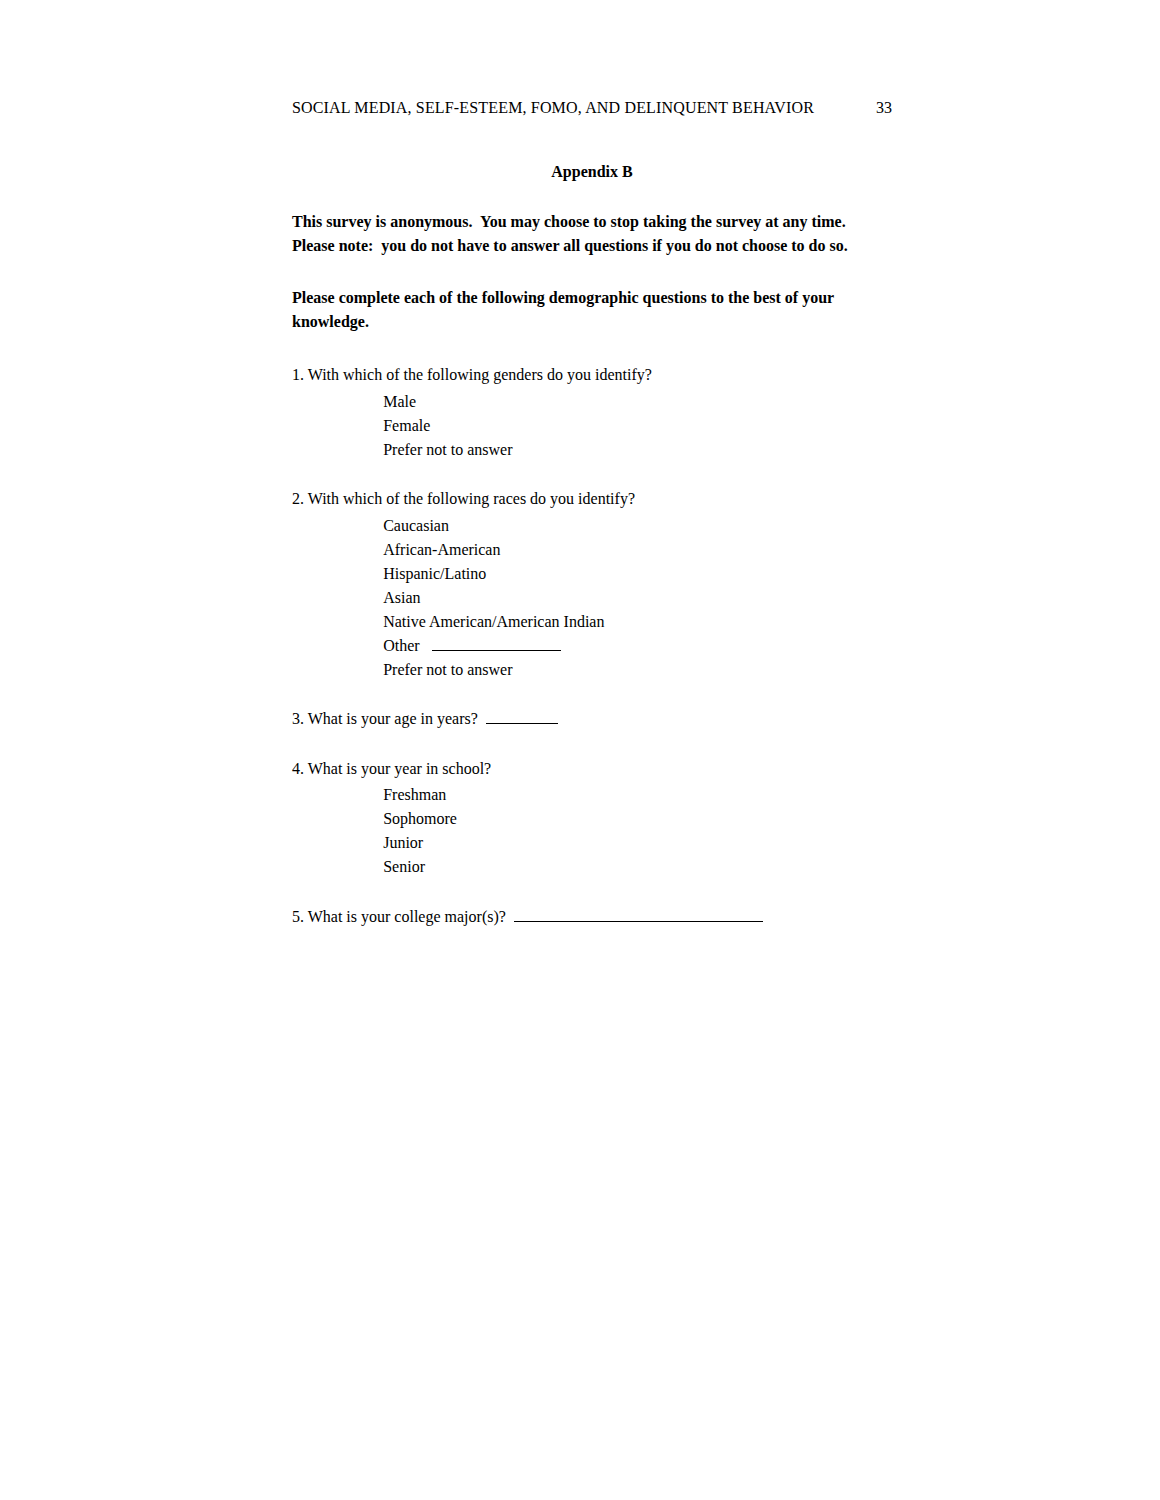SOCIAL MEDIA, SELF-ESTEEM, FOMO, AND DELINQUENT BEHAVIOR 33
Appendix B
This survey is anonymous. You may choose to stop taking the survey at any time. Please note: you do not have to answer all questions if you do not choose to do so.
Please complete each of the following demographic questions to the best of your knowledge.
1. With which of the following genders do you identify?
Male
Female
Prefer not to answer
2. With which of the following races do you identify?
Caucasian
African-American
Hispanic/Latino
Asian
Native American/American Indian
Other
Prefer not to answer
3. What is your age in years?
4. What is your year in school?
Freshman
Sophomore
Junior
Senior
5. What is your college major(s)?